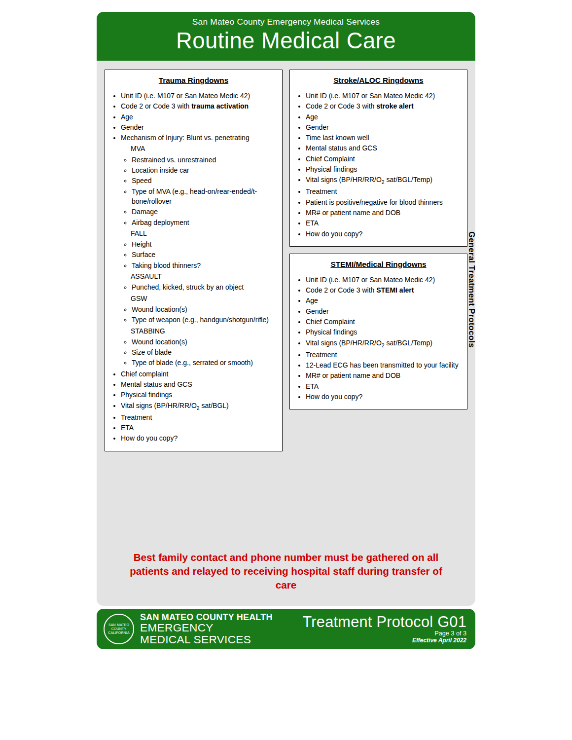San Mateo County Emergency Medical Services
Routine Medical Care
General Treatment Protocols
Trauma Ringdowns
Unit ID (i.e. M107 or San Mateo Medic 42)
Code 2 or Code 3 with trauma activation
Age
Gender
Mechanism of Injury: Blunt vs. penetrating
MVA
Restrained vs. unrestrained
Location inside car
Speed
Type of MVA (e.g., head-on/rear-ended/t-bone/rollover
Damage
Airbag deployment
FALL
Height
Surface
Taking blood thinners?
ASSAULT
Punched, kicked, struck by an object
GSW
Wound location(s)
Type of weapon (e.g., handgun/shotgun/rifle)
STABBING
Wound location(s)
Size of blade
Type of blade (e.g., serrated or smooth)
Chief complaint
Mental status and GCS
Physical findings
Vital signs (BP/HR/RR/O2 sat/BGL)
Treatment
ETA
How do you copy?
Stroke/ALOC Ringdowns
Unit ID (i.e. M107 or San Mateo Medic 42)
Code 2 or Code 3 with stroke alert
Age
Gender
Time last known well
Mental status and GCS
Chief Complaint
Physical findings
Vital signs (BP/HR/RR/O2 sat/BGL/Temp)
Treatment
Patient is positive/negative for blood thinners
MR# or patient name and DOB
ETA
How do you copy?
STEMI/Medical Ringdowns
Unit ID (i.e. M107 or San Mateo Medic 42)
Code 2 or Code 3 with STEMI alert
Age
Gender
Chief Complaint
Physical findings
Vital signs (BP/HR/RR/O2 sat/BGL/Temp)
Treatment
12-Lead ECG has been transmitted to your facility
MR# or patient name and DOB
ETA
How do you copy?
Best family contact and phone number must be gathered on all patients and relayed to receiving hospital staff during transfer of care
SAN MATEO COUNTY
CALIFORNIA
SAN MATEO COUNTY HEALTH
EMERGENCY
MEDICAL SERVICES
Treatment Protocol G01
Page 3 of 3
Effective April 2022